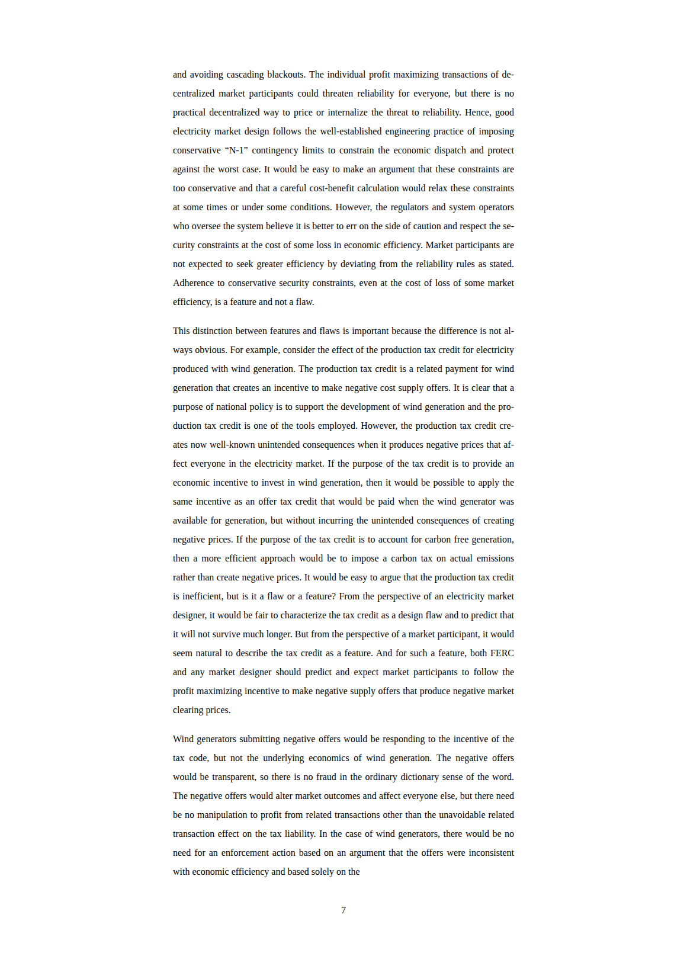and avoiding cascading blackouts. The individual profit maximizing transactions of decentralized market participants could threaten reliability for everyone, but there is no practical decentralized way to price or internalize the threat to reliability. Hence, good electricity market design follows the well-established engineering practice of imposing conservative “N-1” contingency limits to constrain the economic dispatch and protect against the worst case. It would be easy to make an argument that these constraints are too conservative and that a careful cost-benefit calculation would relax these constraints at some times or under some conditions. However, the regulators and system operators who oversee the system believe it is better to err on the side of caution and respect the security constraints at the cost of some loss in economic efficiency. Market participants are not expected to seek greater efficiency by deviating from the reliability rules as stated. Adherence to conservative security constraints, even at the cost of loss of some market efficiency, is a feature and not a flaw.
This distinction between features and flaws is important because the difference is not always obvious. For example, consider the effect of the production tax credit for electricity produced with wind generation. The production tax credit is a related payment for wind generation that creates an incentive to make negative cost supply offers. It is clear that a purpose of national policy is to support the development of wind generation and the production tax credit is one of the tools employed. However, the production tax credit creates now well-known unintended consequences when it produces negative prices that affect everyone in the electricity market. If the purpose of the tax credit is to provide an economic incentive to invest in wind generation, then it would be possible to apply the same incentive as an offer tax credit that would be paid when the wind generator was available for generation, but without incurring the unintended consequences of creating negative prices. If the purpose of the tax credit is to account for carbon free generation, then a more efficient approach would be to impose a carbon tax on actual emissions rather than create negative prices. It would be easy to argue that the production tax credit is inefficient, but is it a flaw or a feature? From the perspective of an electricity market designer, it would be fair to characterize the tax credit as a design flaw and to predict that it will not survive much longer. But from the perspective of a market participant, it would seem natural to describe the tax credit as a feature. And for such a feature, both FERC and any market designer should predict and expect market participants to follow the profit maximizing incentive to make negative supply offers that produce negative market clearing prices.
Wind generators submitting negative offers would be responding to the incentive of the tax code, but not the underlying economics of wind generation. The negative offers would be transparent, so there is no fraud in the ordinary dictionary sense of the word. The negative offers would alter market outcomes and affect everyone else, but there need be no manipulation to profit from related transactions other than the unavoidable related transaction effect on the tax liability. In the case of wind generators, there would be no need for an enforcement action based on an argument that the offers were inconsistent with economic efficiency and based solely on the
7